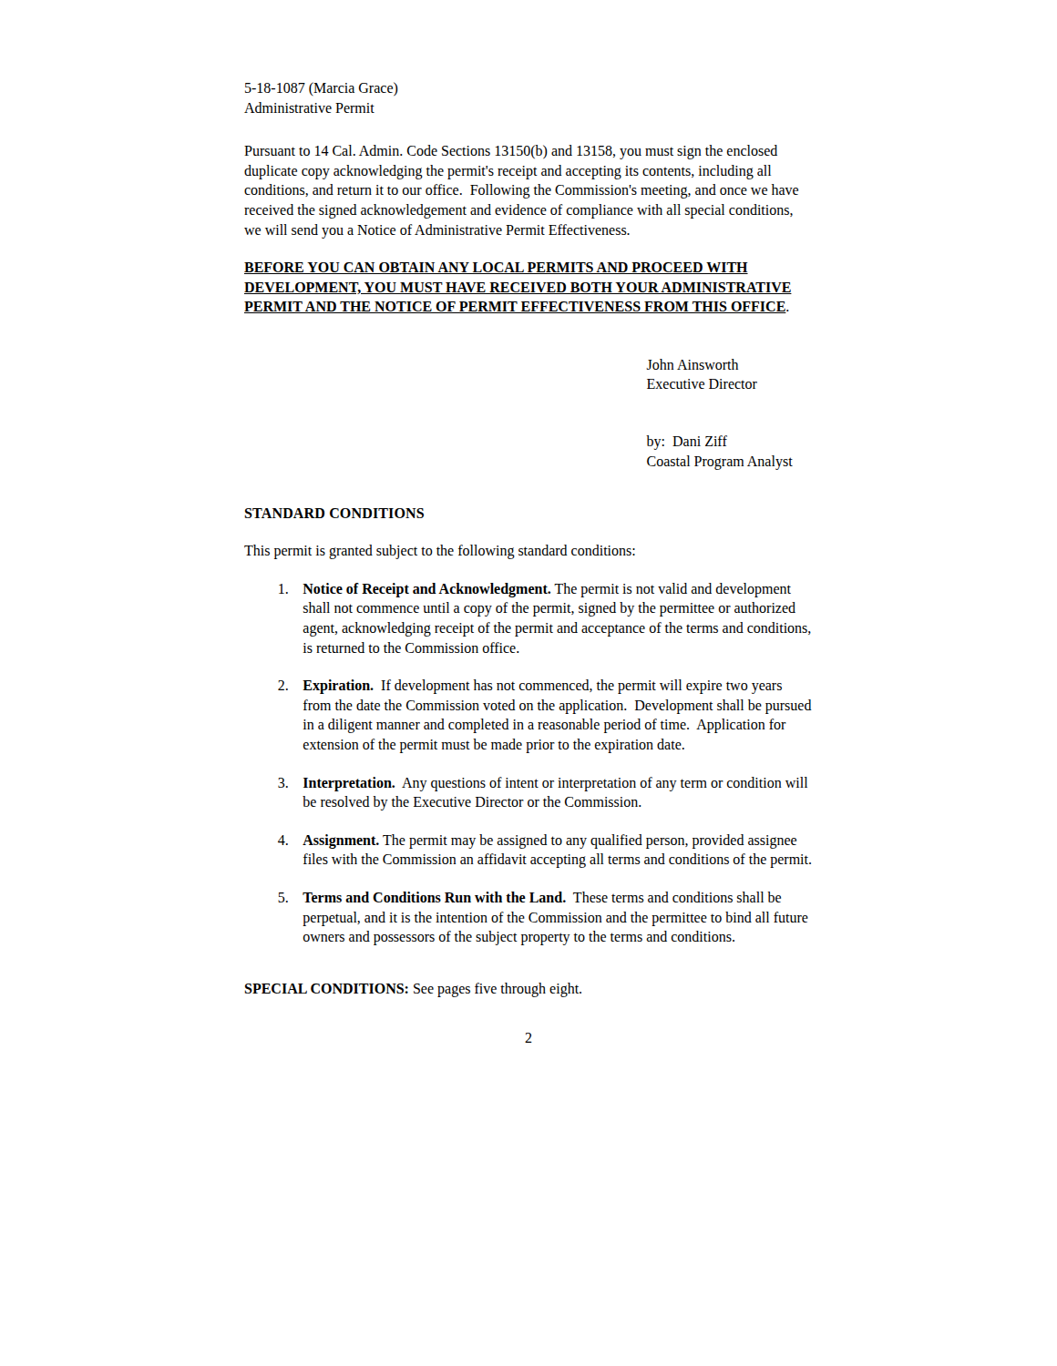5-18-1087 (Marcia Grace)
Administrative Permit
Pursuant to 14 Cal. Admin. Code Sections 13150(b) and 13158, you must sign the enclosed duplicate copy acknowledging the permit's receipt and accepting its contents, including all conditions, and return it to our office. Following the Commission's meeting, and once we have received the signed acknowledgement and evidence of compliance with all special conditions, we will send you a Notice of Administrative Permit Effectiveness.
BEFORE YOU CAN OBTAIN ANY LOCAL PERMITS AND PROCEED WITH DEVELOPMENT, YOU MUST HAVE RECEIVED BOTH YOUR ADMINISTRATIVE PERMIT AND THE NOTICE OF PERMIT EFFECTIVENESS FROM THIS OFFICE.
John Ainsworth
Executive Director
by: Dani Ziff
Coastal Program Analyst
STANDARD CONDITIONS
This permit is granted subject to the following standard conditions:
Notice of Receipt and Acknowledgment. The permit is not valid and development shall not commence until a copy of the permit, signed by the permittee or authorized agent, acknowledging receipt of the permit and acceptance of the terms and conditions, is returned to the Commission office.
Expiration. If development has not commenced, the permit will expire two years from the date the Commission voted on the application. Development shall be pursued in a diligent manner and completed in a reasonable period of time. Application for extension of the permit must be made prior to the expiration date.
Interpretation. Any questions of intent or interpretation of any term or condition will be resolved by the Executive Director or the Commission.
Assignment. The permit may be assigned to any qualified person, provided assignee files with the Commission an affidavit accepting all terms and conditions of the permit.
Terms and Conditions Run with the Land. These terms and conditions shall be perpetual, and it is the intention of the Commission and the permittee to bind all future owners and possessors of the subject property to the terms and conditions.
SPECIAL CONDITIONS: See pages five through eight.
2